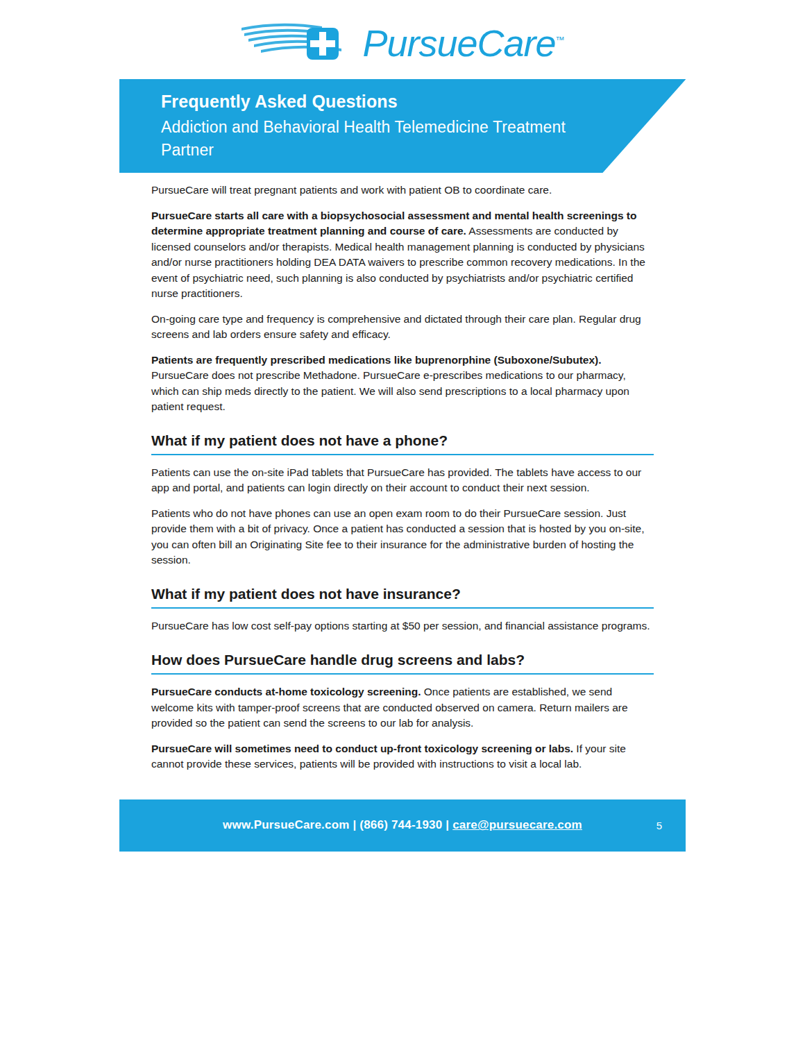PursueCare™
Frequently Asked Questions
Addiction and Behavioral Health Telemedicine Treatment Partner
PursueCare will treat pregnant patients and work with patient OB to coordinate care.
PursueCare starts all care with a biopsychosocial assessment and mental health screenings to determine appropriate treatment planning and course of care. Assessments are conducted by licensed counselors and/or therapists. Medical health management planning is conducted by physicians and/or nurse practitioners holding DEA DATA waivers to prescribe common recovery medications. In the event of psychiatric need, such planning is also conducted by psychiatrists and/or psychiatric certified nurse practitioners.
On-going care type and frequency is comprehensive and dictated through their care plan. Regular drug screens and lab orders ensure safety and efficacy.
Patients are frequently prescribed medications like buprenorphine (Suboxone/Subutex). PursueCare does not prescribe Methadone. PursueCare e-prescribes medications to our pharmacy, which can ship meds directly to the patient. We will also send prescriptions to a local pharmacy upon patient request.
What if my patient does not have a phone?
Patients can use the on-site iPad tablets that PursueCare has provided. The tablets have access to our app and portal, and patients can login directly on their account to conduct their next session.
Patients who do not have phones can use an open exam room to do their PursueCare session. Just provide them with a bit of privacy. Once a patient has conducted a session that is hosted by you on-site, you can often bill an Originating Site fee to their insurance for the administrative burden of hosting the session.
What if my patient does not have insurance?
PursueCare has low cost self-pay options starting at $50 per session, and financial assistance programs.
How does PursueCare handle drug screens and labs?
PursueCare conducts at-home toxicology screening. Once patients are established, we send welcome kits with tamper-proof screens that are conducted observed on camera. Return mailers are provided so the patient can send the screens to our lab for analysis.
PursueCare will sometimes need to conduct up-front toxicology screening or labs. If your site cannot provide these services, patients will be provided with instructions to visit a local lab.
www.PursueCare.com | (866) 744-1930 | care@pursuecare.com
5